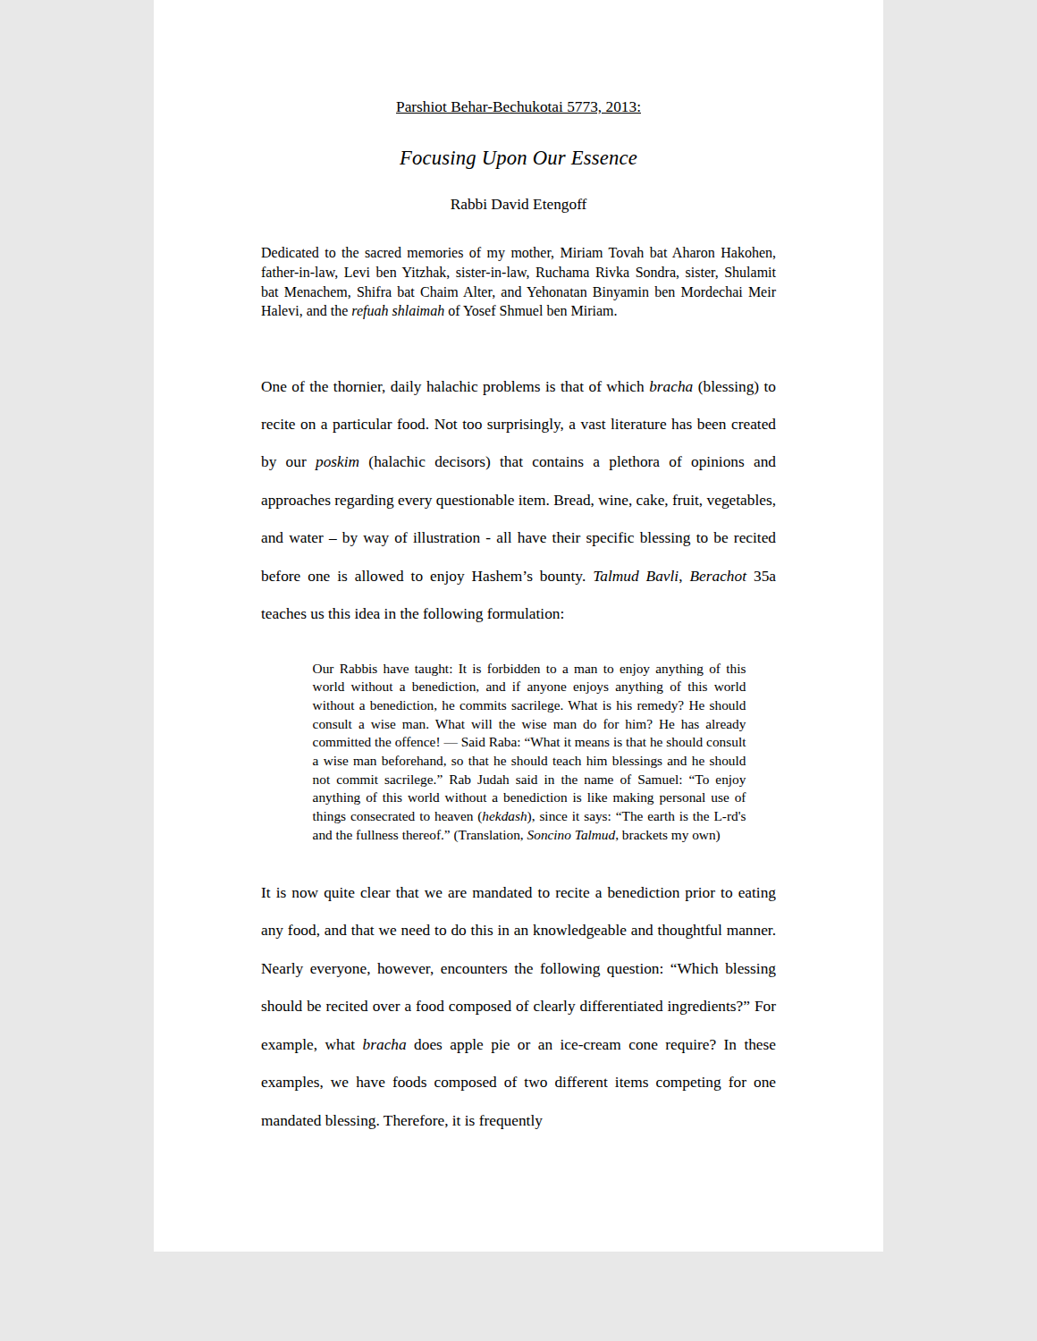Parshiot Behar-Bechukotai 5773, 2013:
Focusing Upon Our Essence
Rabbi David Etengoff
Dedicated to the sacred memories of my mother, Miriam Tovah bat Aharon Hakohen, father-in-law, Levi ben Yitzhak, sister-in-law, Ruchama Rivka Sondra, sister, Shulamit bat Menachem, Shifra bat Chaim Alter, and Yehonatan Binyamin ben Mordechai Meir Halevi, and the refuah shlaimah of Yosef Shmuel ben Miriam.
One of the thornier, daily halachic problems is that of which bracha (blessing) to recite on a particular food. Not too surprisingly, a vast literature has been created by our poskim (halachic decisors) that contains a plethora of opinions and approaches regarding every questionable item. Bread, wine, cake, fruit, vegetables, and water – by way of illustration - all have their specific blessing to be recited before one is allowed to enjoy Hashem’s bounty. Talmud Bavli, Berachot 35a teaches us this idea in the following formulation:
Our Rabbis have taught: It is forbidden to a man to enjoy anything of this world without a benediction, and if anyone enjoys anything of this world without a benediction, he commits sacrilege. What is his remedy? He should consult a wise man. What will the wise man do for him? He has already committed the offence! — Said Raba: “What it means is that he should consult a wise man beforehand, so that he should teach him blessings and he should not commit sacrilege.” Rab Judah said in the name of Samuel: “To enjoy anything of this world without a benediction is like making personal use of things consecrated to heaven (hekdash), since it says: “The earth is the L-rd's and the fullness thereof.” (Translation, Soncino Talmud, brackets my own)
It is now quite clear that we are mandated to recite a benediction prior to eating any food, and that we need to do this in an knowledgeable and thoughtful manner. Nearly everyone, however, encounters the following question: “Which blessing should be recited over a food composed of clearly differentiated ingredients?” For example, what bracha does apple pie or an ice-cream cone require? In these examples, we have foods composed of two different items competing for one mandated blessing. Therefore, it is frequently